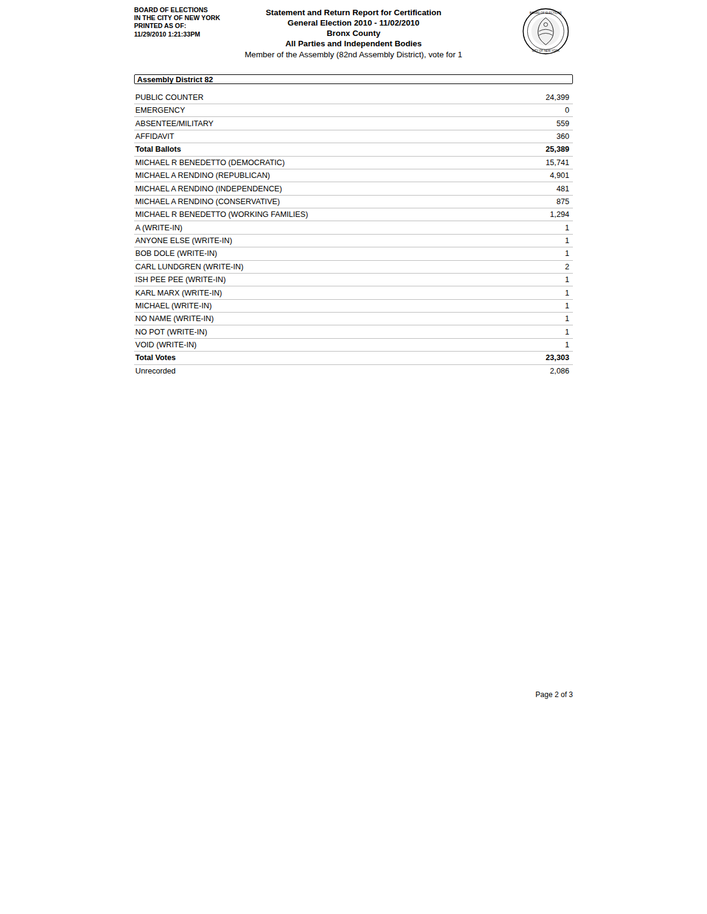BOARD OF ELECTIONS
IN THE CITY OF NEW YORK
PRINTED AS OF:
11/29/2010 1:21:33PM
Statement and Return Report for Certification
General Election 2010 - 11/02/2010
Bronx County
All Parties and Independent Bodies
Member of the Assembly (82nd Assembly District), vote for 1
BOARD OF ELECTIONS CITY OF NEW YORK
Assembly District 82
| PUBLIC COUNTER | 24,399 |
| EMERGENCY | 0 |
| ABSENTEE/MILITARY | 559 |
| AFFIDAVIT | 360 |
| Total Ballots | 25,389 |
| MICHAEL R BENEDETTO (DEMOCRATIC) | 15,741 |
| MICHAEL A RENDINO (REPUBLICAN) | 4,901 |
| MICHAEL A RENDINO (INDEPENDENCE) | 481 |
| MICHAEL A RENDINO (CONSERVATIVE) | 875 |
| MICHAEL R BENEDETTO (WORKING FAMILIES) | 1,294 |
| A (WRITE-IN) | 1 |
| ANYONE ELSE (WRITE-IN) | 1 |
| BOB DOLE (WRITE-IN) | 1 |
| CARL LUNDGREN (WRITE-IN) | 2 |
| ISH PEE PEE (WRITE-IN) | 1 |
| KARL MARX (WRITE-IN) | 1 |
| MICHAEL (WRITE-IN) | 1 |
| NO NAME (WRITE-IN) | 1 |
| NO POT (WRITE-IN) | 1 |
| VOID (WRITE-IN) | 1 |
| Total Votes | 23,303 |
| Unrecorded | 2,086 |
Page 2 of 3